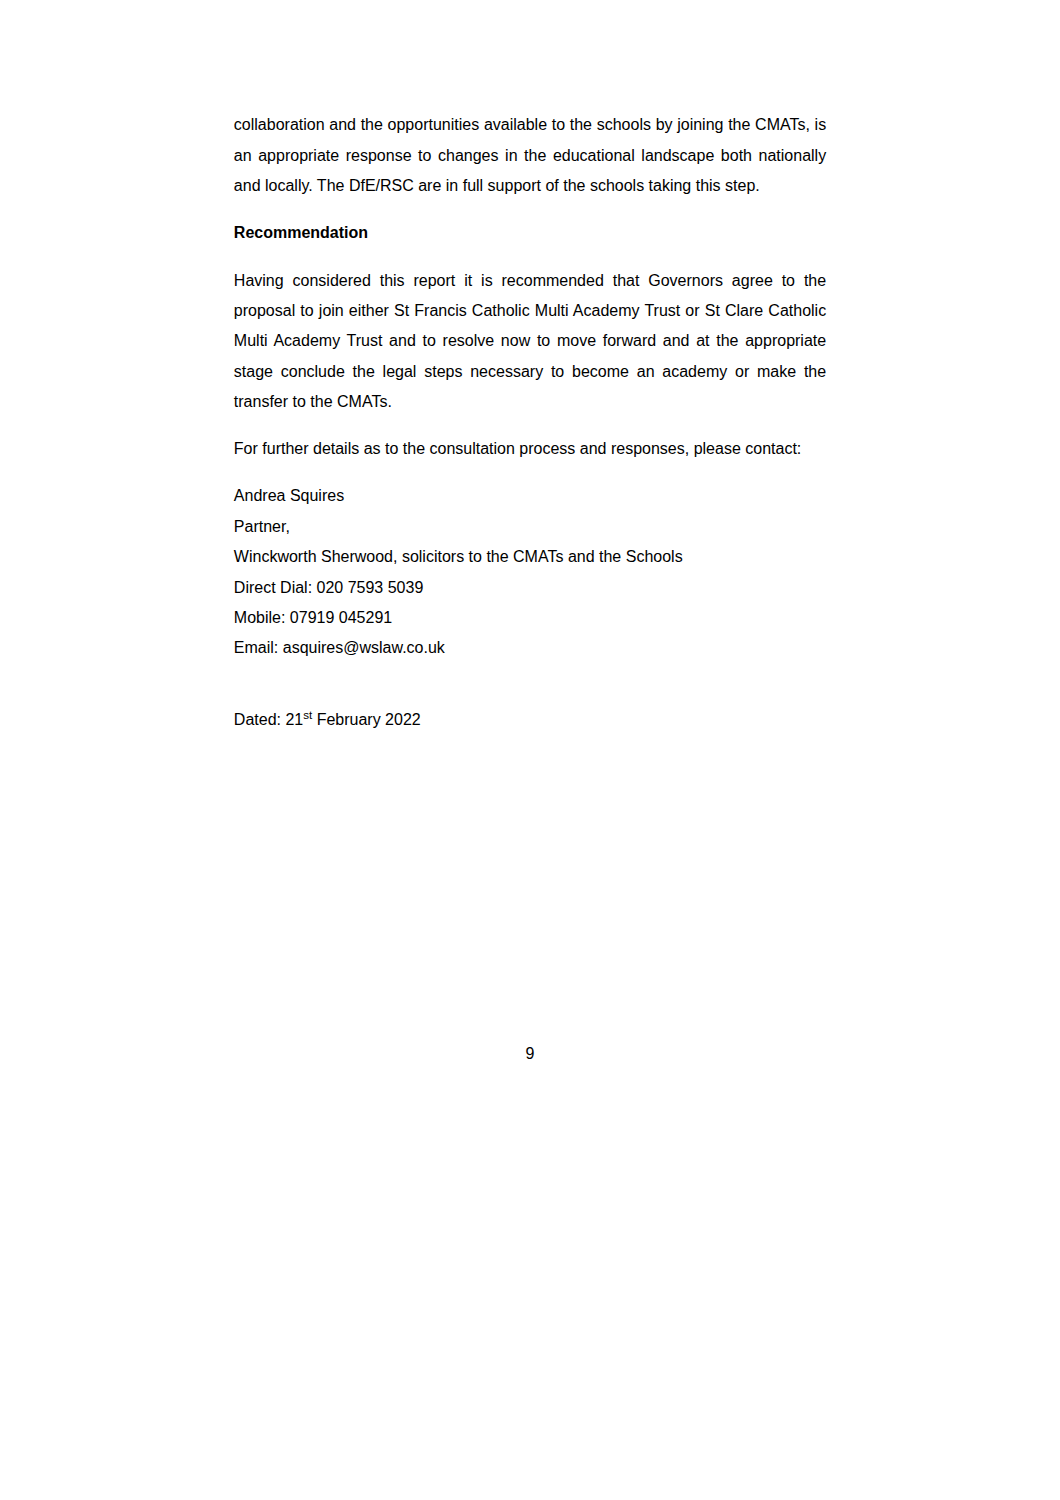collaboration and the opportunities available to the schools by joining the CMATs, is an appropriate response to changes in the educational landscape both nationally and locally. The DfE/RSC are in full support of the schools taking this step.
Recommendation
Having considered this report it is recommended that Governors agree to the proposal to join either St Francis Catholic Multi Academy Trust or St Clare Catholic Multi Academy Trust and to resolve now to move forward and at the appropriate stage conclude the legal steps necessary to become an academy or make the transfer to the CMATs.
For further details as to the consultation process and responses, please contact:
Andrea Squires
Partner,
Winckworth Sherwood, solicitors to the CMATs and the Schools
Direct Dial: 020 7593 5039
Mobile: 07919 045291
Email: asquires@wslaw.co.uk
Dated: 21st February 2022
9